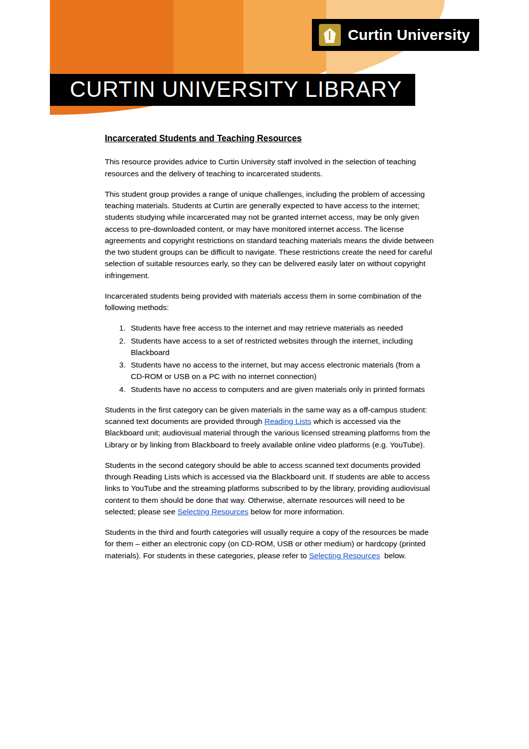Curtin University
CURTIN UNIVERSITY LIBRARY
Incarcerated Students and Teaching Resources
This resource provides advice to Curtin University staff involved in the selection of teaching resources and the delivery of teaching to incarcerated students.
This student group provides a range of unique challenges, including the problem of accessing teaching materials. Students at Curtin are generally expected to have access to the internet; students studying while incarcerated may not be granted internet access, may be only given access to pre-downloaded content, or may have monitored internet access. The license agreements and copyright restrictions on standard teaching materials means the divide between the two student groups can be difficult to navigate. These restrictions create the need for careful selection of suitable resources early, so they can be delivered easily later on without copyright infringement.
Incarcerated students being provided with materials access them in some combination of the following methods:
Students have free access to the internet and may retrieve materials as needed
Students have access to a set of restricted websites through the internet, including Blackboard
Students have no access to the internet, but may access electronic materials (from a CD-ROM or USB on a PC with no internet connection)
Students have no access to computers and are given materials only in printed formats
Students in the first category can be given materials in the same way as a off-campus student: scanned text documents are provided through Reading Lists which is accessed via the Blackboard unit; audiovisual material through the various licensed streaming platforms from the Library or by linking from Blackboard to freely available online video platforms (e.g. YouTube).
Students in the second category should be able to access scanned text documents provided through Reading Lists which is accessed via the Blackboard unit. If students are able to access links to YouTube and the streaming platforms subscribed to by the library, providing audiovisual content to them should be done that way. Otherwise, alternate resources will need to be selected; please see Selecting Resources below for more information.
Students in the third and fourth categories will usually require a copy of the resources be made for them – either an electronic copy (on CD-ROM, USB or other medium) or hardcopy (printed materials). For students in these categories, please refer to Selecting Resources below.